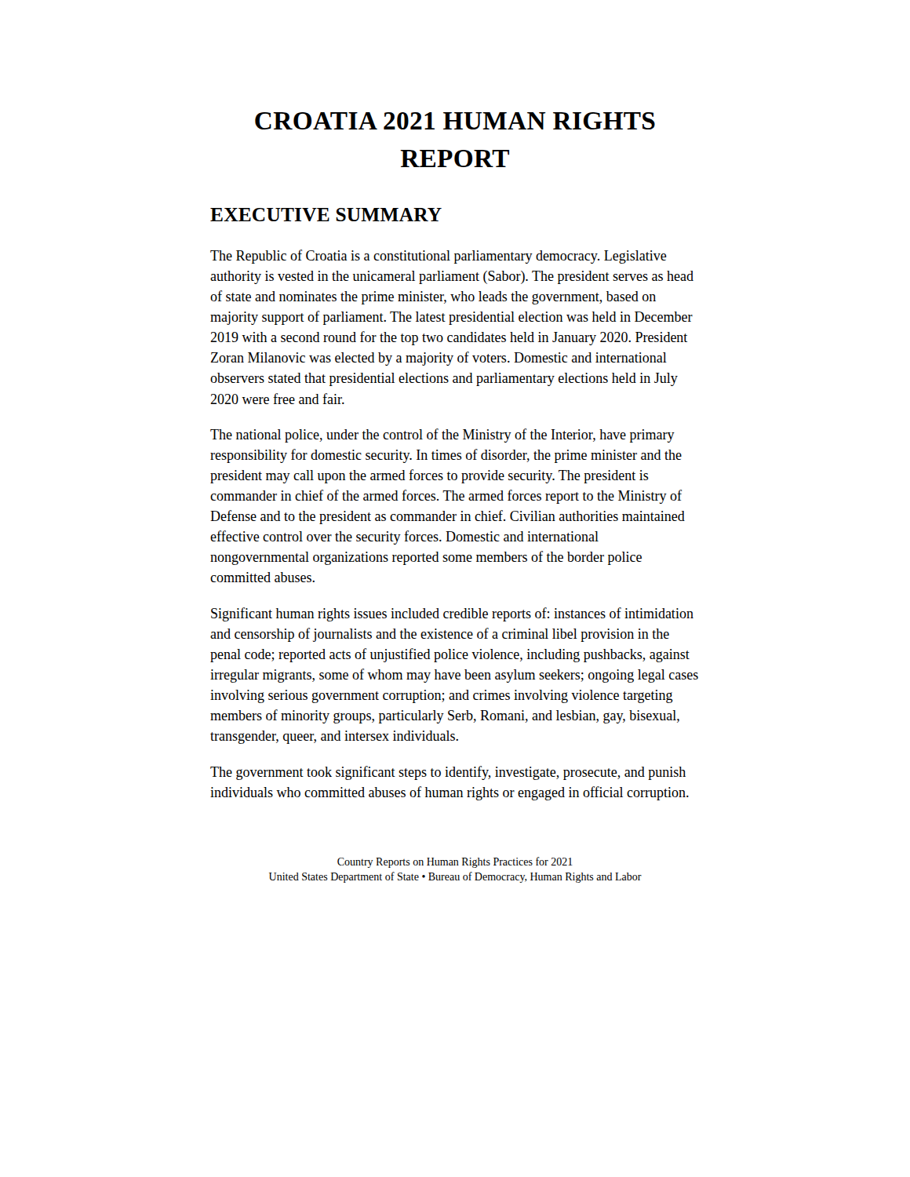CROATIA 2021 HUMAN RIGHTS REPORT
EXECUTIVE SUMMARY
The Republic of Croatia is a constitutional parliamentary democracy. Legislative authority is vested in the unicameral parliament (Sabor). The president serves as head of state and nominates the prime minister, who leads the government, based on majority support of parliament. The latest presidential election was held in December 2019 with a second round for the top two candidates held in January 2020. President Zoran Milanovic was elected by a majority of voters. Domestic and international observers stated that presidential elections and parliamentary elections held in July 2020 were free and fair.
The national police, under the control of the Ministry of the Interior, have primary responsibility for domestic security. In times of disorder, the prime minister and the president may call upon the armed forces to provide security. The president is commander in chief of the armed forces. The armed forces report to the Ministry of Defense and to the president as commander in chief. Civilian authorities maintained effective control over the security forces. Domestic and international nongovernmental organizations reported some members of the border police committed abuses.
Significant human rights issues included credible reports of: instances of intimidation and censorship of journalists and the existence of a criminal libel provision in the penal code; reported acts of unjustified police violence, including pushbacks, against irregular migrants, some of whom may have been asylum seekers; ongoing legal cases involving serious government corruption; and crimes involving violence targeting members of minority groups, particularly Serb, Romani, and lesbian, gay, bisexual, transgender, queer, and intersex individuals.
The government took significant steps to identify, investigate, prosecute, and punish individuals who committed abuses of human rights or engaged in official corruption.
Country Reports on Human Rights Practices for 2021
United States Department of State • Bureau of Democracy, Human Rights and Labor